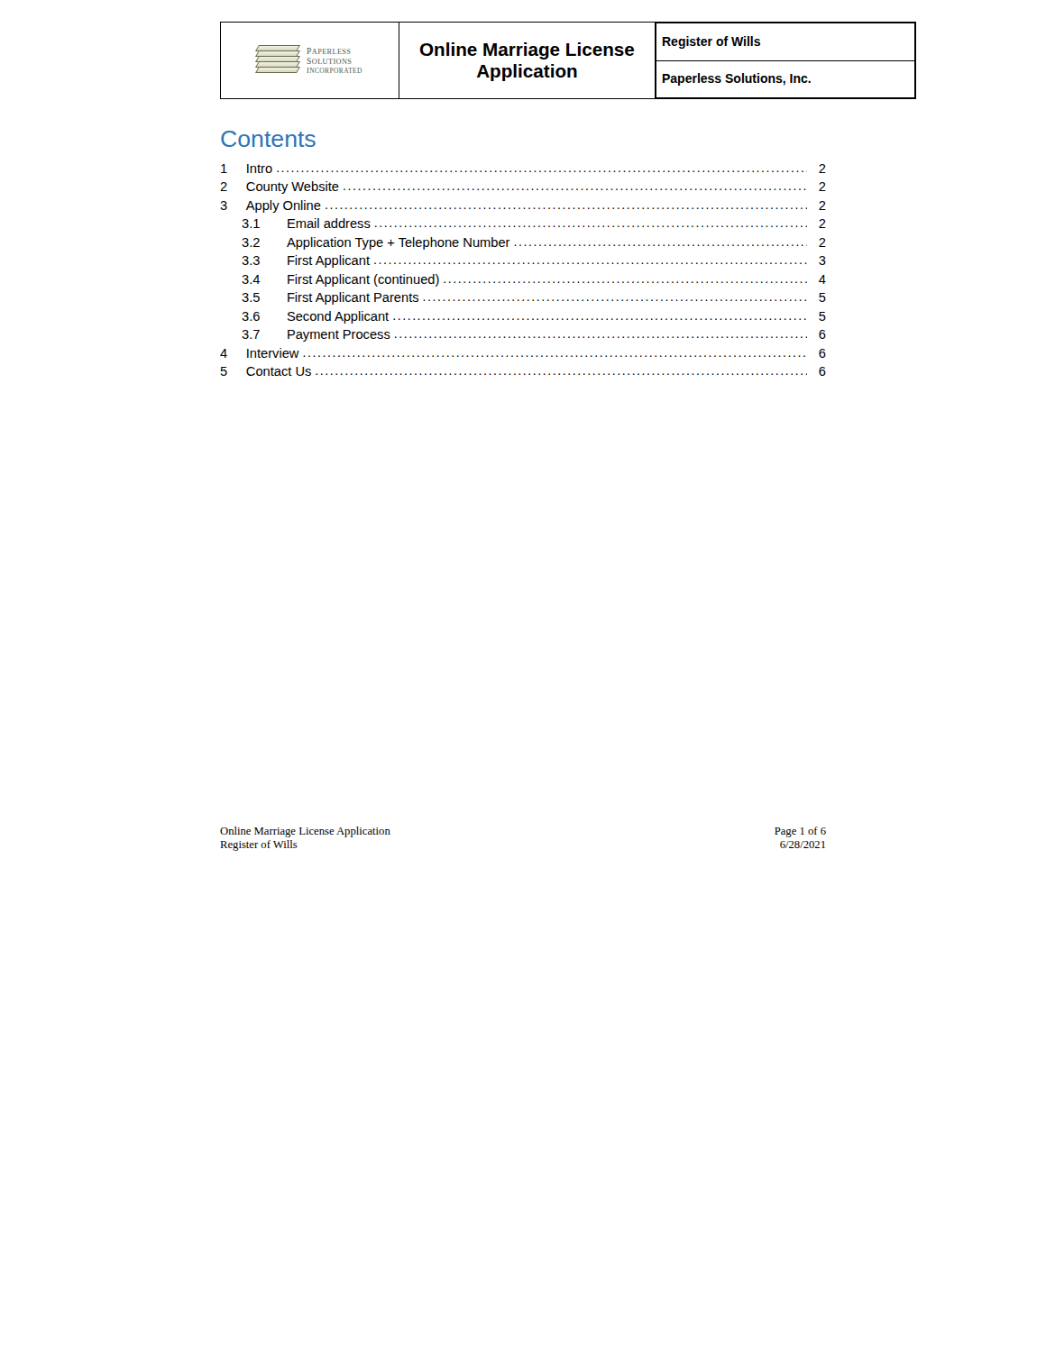| P APERLESS S OLUTIONS I NCORPORATED | Online Marriage License Application | / Register of Wills / / Paperless Solutions, Inc. / |
Contents
1 Intro ........................................................................................................................................... 2
2 County Website ....................................................................................................................... 2
3 Apply Online .......................................................................................................................... 2
3.1 Email address ............................................................................................................... 2
3.2 Application Type + Telephone Number ..................................................................... 2
3.3 First Applicant .............................................................................................................. 3
3.4 First Applicant (continued) ....................................................................................... 4
3.5 First Applicant Parents .................................................................................................. 5
3.6 Second Applicant ......................................................................................................... 5
3.7 Payment Process .......................................................................................................... 6
4 Interview .............................................................................................................................. 6
5 Contact Us ............................................................................................................................ 6
| Online Marriage License Application Register of Wills | Page 1 of 6 6/28/2021 |